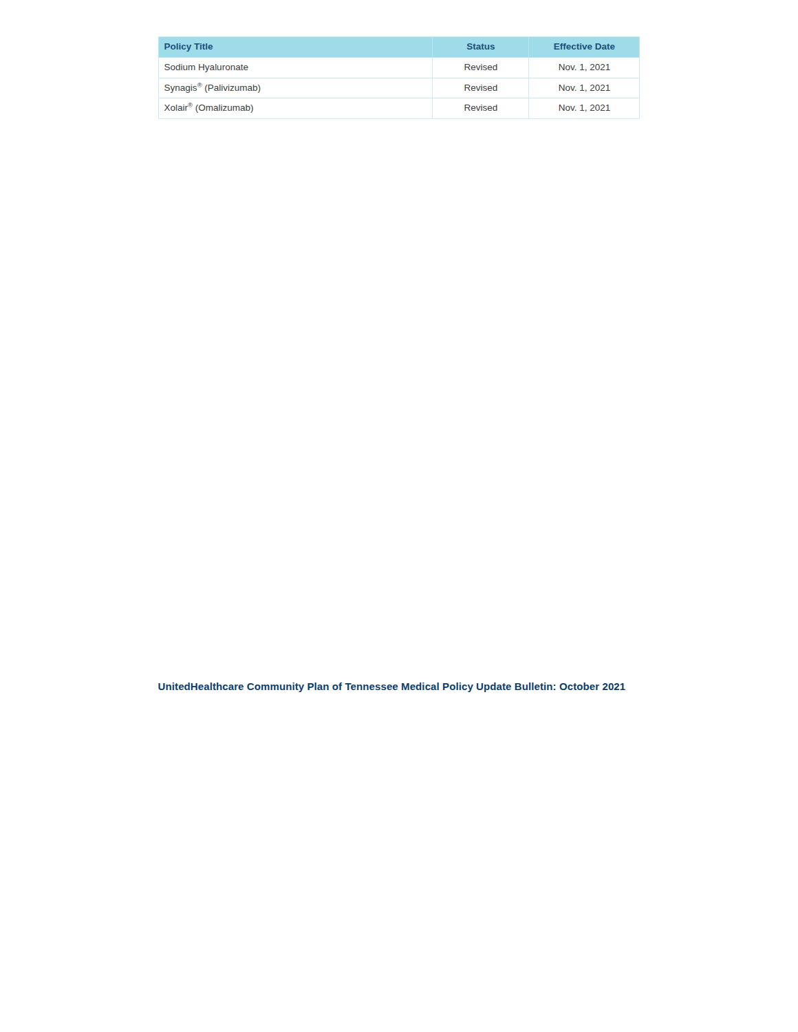| Policy Title | Status | Effective Date |
| --- | --- | --- |
| Sodium Hyaluronate | Revised | Nov. 1, 2021 |
| Synagis ® (Palivizumab) | Revised | Nov. 1, 2021 |
| Xolair ® (Omalizumab) | Revised | Nov. 1, 2021 |
UnitedHealthcare Community Plan of Tennessee Medical Policy Update Bulletin: October 2021